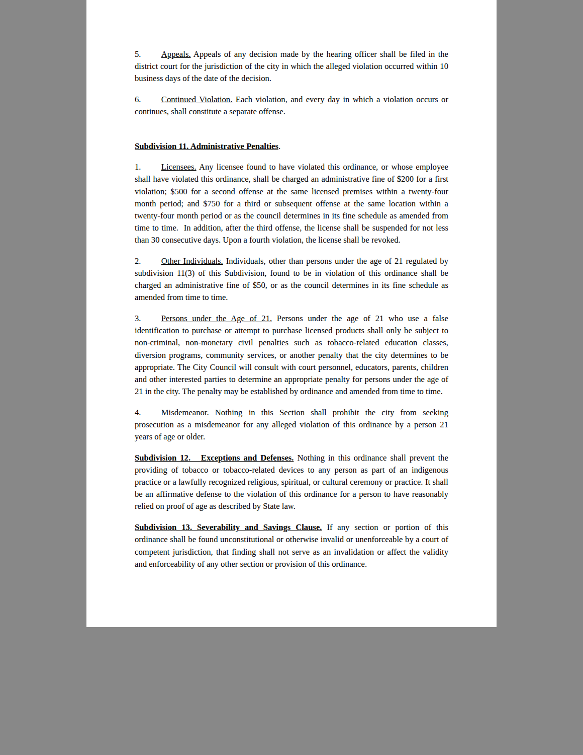5. Appeals. Appeals of any decision made by the hearing officer shall be filed in the district court for the jurisdiction of the city in which the alleged violation occurred within 10 business days of the date of the decision.
6. Continued Violation. Each violation, and every day in which a violation occurs or continues, shall constitute a separate offense.
Subdivision 11. Administrative Penalties.
1. Licensees. Any licensee found to have violated this ordinance, or whose employee shall have violated this ordinance, shall be charged an administrative fine of $200 for a first violation; $500 for a second offense at the same licensed premises within a twenty-four month period; and $750 for a third or subsequent offense at the same location within a twenty-four month period or as the council determines in its fine schedule as amended from time to time. In addition, after the third offense, the license shall be suspended for not less than 30 consecutive days. Upon a fourth violation, the license shall be revoked.
2. Other Individuals. Individuals, other than persons under the age of 21 regulated by subdivision 11(3) of this Subdivision, found to be in violation of this ordinance shall be charged an administrative fine of $50, or as the council determines in its fine schedule as amended from time to time.
3. Persons under the Age of 21. Persons under the age of 21 who use a false identification to purchase or attempt to purchase licensed products shall only be subject to non-criminal, non-monetary civil penalties such as tobacco-related education classes, diversion programs, community services, or another penalty that the city determines to be appropriate. The City Council will consult with court personnel, educators, parents, children and other interested parties to determine an appropriate penalty for persons under the age of 21 in the city. The penalty may be established by ordinance and amended from time to time.
4. Misdemeanor. Nothing in this Section shall prohibit the city from seeking prosecution as a misdemeanor for any alleged violation of this ordinance by a person 21 years of age or older.
Subdivision 12. Exceptions and Defenses. Nothing in this ordinance shall prevent the providing of tobacco or tobacco-related devices to any person as part of an indigenous practice or a lawfully recognized religious, spiritual, or cultural ceremony or practice. It shall be an affirmative defense to the violation of this ordinance for a person to have reasonably relied on proof of age as described by State law.
Subdivision 13. Severability and Savings Clause. If any section or portion of this ordinance shall be found unconstitutional or otherwise invalid or unenforceable by a court of competent jurisdiction, that finding shall not serve as an invalidation or affect the validity and enforceability of any other section or provision of this ordinance.